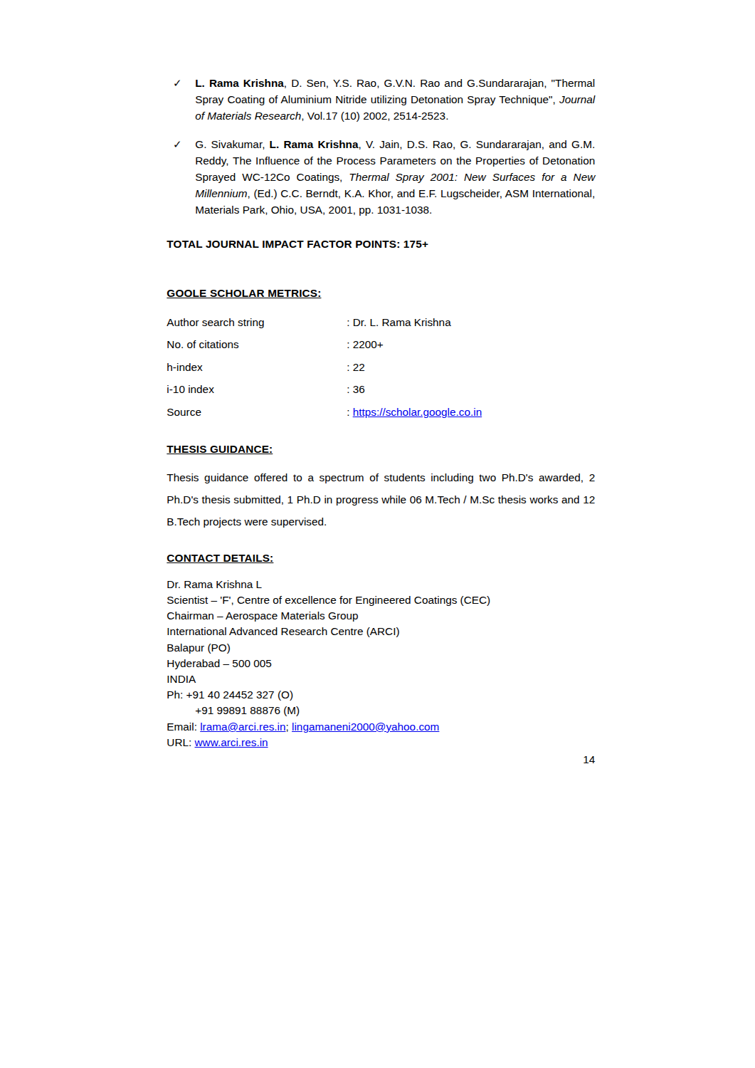L. Rama Krishna, D. Sen, Y.S. Rao, G.V.N. Rao and G.Sundararajan, "Thermal Spray Coating of Aluminium Nitride utilizing Detonation Spray Technique", Journal of Materials Research, Vol.17 (10) 2002, 2514-2523.
G. Sivakumar, L. Rama Krishna, V. Jain, D.S. Rao, G. Sundararajan, and G.M. Reddy, The Influence of the Process Parameters on the Properties of Detonation Sprayed WC-12Co Coatings, Thermal Spray 2001: New Surfaces for a New Millennium, (Ed.) C.C. Berndt, K.A. Khor, and E.F. Lugscheider, ASM International, Materials Park, Ohio, USA, 2001, pp. 1031-1038.
TOTAL JOURNAL IMPACT FACTOR POINTS: 175+
GOOLE SCHOLAR METRICS:
| Author search string | : Dr. L. Rama Krishna |
| No. of citations | : 2200+ |
| h-index | : 22 |
| i-10 index | : 36 |
| Source | : https://scholar.google.co.in |
THESIS GUIDANCE:
Thesis guidance offered to a spectrum of students including two Ph.D's awarded, 2 Ph.D's thesis submitted, 1 Ph.D in progress while 06 M.Tech / M.Sc thesis works and 12 B.Tech projects were supervised.
CONTACT DETAILS:
Dr. Rama Krishna L
Scientist – 'F', Centre of excellence for Engineered Coatings (CEC)
Chairman – Aerospace Materials Group
International Advanced Research Centre (ARCI)
Balapur (PO)
Hyderabad – 500 005
INDIA
Ph: +91 40 24452 327 (O)
+91 99891 88876 (M)
Email: lrama@arci.res.in; lingamaneni2000@yahoo.com
URL: www.arci.res.in
14